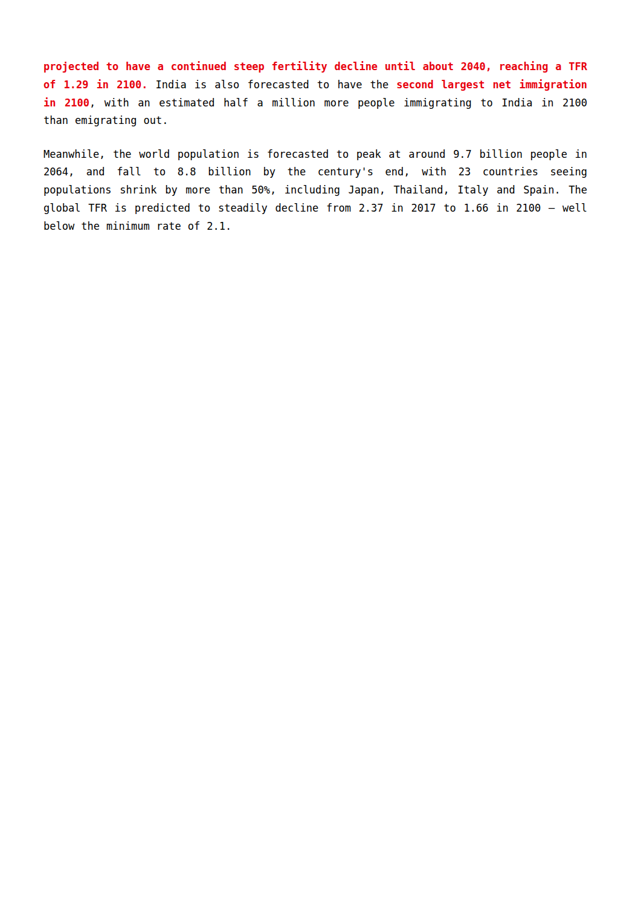projected to have a continued steep fertility decline until about 2040, reaching a TFR of 1.29 in 2100. India is also forecasted to have the second largest net immigration in 2100, with an estimated half a million more people immigrating to India in 2100 than emigrating out.
Meanwhile, the world population is forecasted to peak at around 9.7 billion people in 2064, and fall to 8.8 billion by the century's end, with 23 countries seeing populations shrink by more than 50%, including Japan, Thailand, Italy and Spain. The global TFR is predicted to steadily decline from 2.37 in 2017 to 1.66 in 2100 — well below the minimum rate of 2.1.